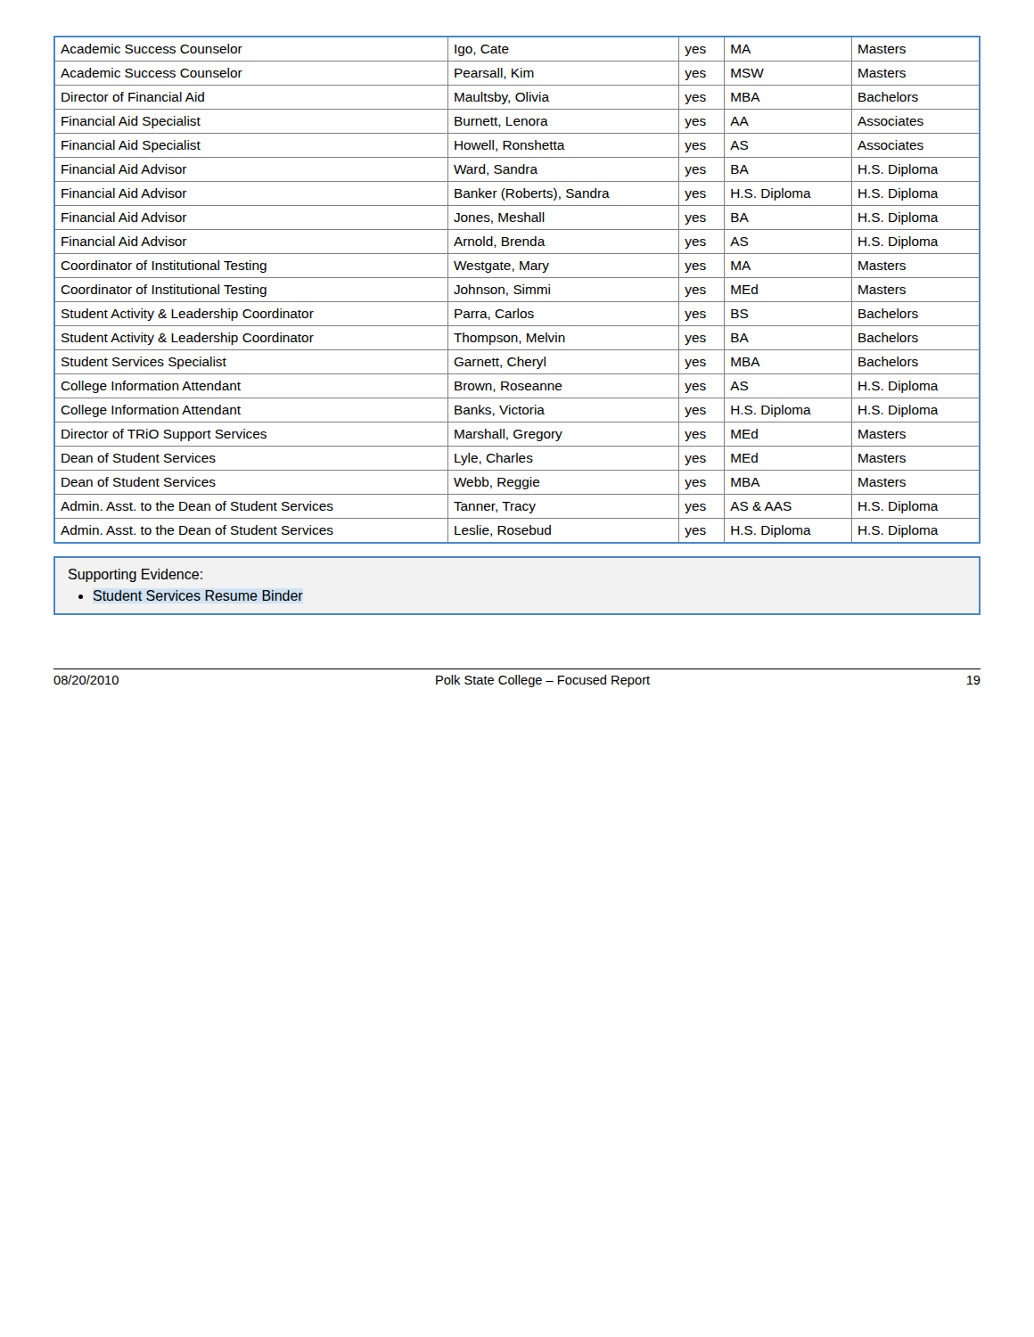| Academic Success Counselor | Igo, Cate | yes | MA | Masters |
| Academic Success Counselor | Pearsall, Kim | yes | MSW | Masters |
| Director of Financial Aid | Maultsby, Olivia | yes | MBA | Bachelors |
| Financial Aid Specialist | Burnett, Lenora | yes | AA | Associates |
| Financial Aid Specialist | Howell, Ronshetta | yes | AS | Associates |
| Financial Aid Advisor | Ward, Sandra | yes | BA | H.S. Diploma |
| Financial Aid Advisor | Banker (Roberts), Sandra | yes | H.S. Diploma | H.S. Diploma |
| Financial Aid Advisor | Jones, Meshall | yes | BA | H.S. Diploma |
| Financial Aid Advisor | Arnold, Brenda | yes | AS | H.S. Diploma |
| Coordinator of Institutional Testing | Westgate, Mary | yes | MA | Masters |
| Coordinator of Institutional Testing | Johnson, Simmi | yes | MEd | Masters |
| Student Activity & Leadership Coordinator | Parra, Carlos | yes | BS | Bachelors |
| Student Activity & Leadership Coordinator | Thompson, Melvin | yes | BA | Bachelors |
| Student Services Specialist | Garnett, Cheryl | yes | MBA | Bachelors |
| College Information Attendant | Brown, Roseanne | yes | AS | H.S. Diploma |
| College Information Attendant | Banks, Victoria | yes | H.S. Diploma | H.S. Diploma |
| Director of TRiO Support Services | Marshall, Gregory | yes | MEd | Masters |
| Dean of Student Services | Lyle, Charles | yes | MEd | Masters |
| Dean of Student Services | Webb, Reggie | yes | MBA | Masters |
| Admin. Asst. to the Dean of Student Services | Tanner, Tracy | yes | AS & AAS | H.S. Diploma |
| Admin. Asst. to the Dean of Student Services | Leslie, Rosebud | yes | H.S. Diploma | H.S. Diploma |
Supporting Evidence:
Student Services Resume Binder
08/20/2010 Polk State College – Focused Report 19